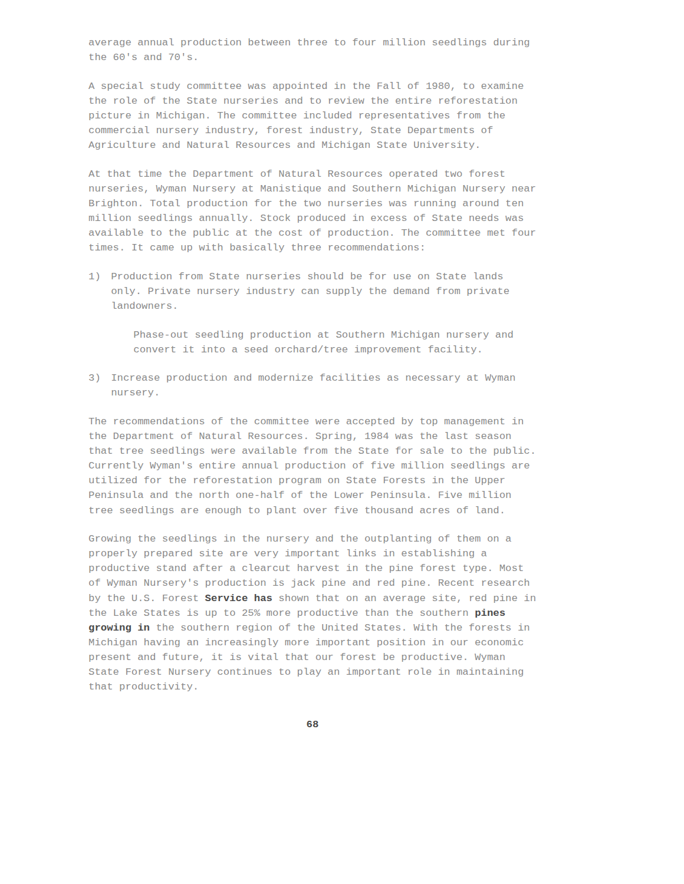average annual production between three to four million seedlings during the 60's and 70's.
A special study committee was appointed in the Fall of 1980, to examine the role of the State nurseries and to review the entire reforestation picture in Michigan. The committee included representatives from the commercial nursery industry, forest industry, State Departments of Agriculture and Natural Resources and Michigan State University.
At that time the Department of Natural Resources operated two forest nurseries, Wyman Nursery at Manistique and Southern Michigan Nursery near Brighton. Total production for the two nurseries was running around ten million seedlings annually. Stock produced in excess of State needs was available to the public at the cost of production. The committee met four times. It came up with basically three recommendations:
1)
Production from State nurseries should be for use on State lands only. Private nursery industry can supply the demand from private landowners.
Phase-out seedling production at Southern Michigan nursery and convert it into a seed orchard/tree improvement facility.
3)
Increase production and modernize facilities as necessary at Wyman nursery.
The recommendations of the committee were accepted by top management in the Department of Natural Resources. Spring, 1984 was the last season that tree seedlings were available from the State for sale to the public. Currently Wyman's entire annual production of five million seedlings are utilized for the reforestation program on State Forests in the Upper Peninsula and the north one-half of the Lower Peninsula. Five million tree seedlings are enough to plant over five thousand acres of land.
Growing the seedlings in the nursery and the outplanting of them on a properly prepared site are very important links in establishing a productive stand after a clearcut harvest in the pine forest type. Most of Wyman Nursery's production is jack pine and red pine. Recent research by the U.S. Forest Service has shown that on an average site, red pine in the Lake States is up to 25% more productive than the southern pines growing in the southern region of the United States. With the forests in Michigan having an increasingly more important position in our economic present and future, it is vital that our forest be productive. Wyman State Forest Nursery continues to play an important role in maintaining that productivity.
68